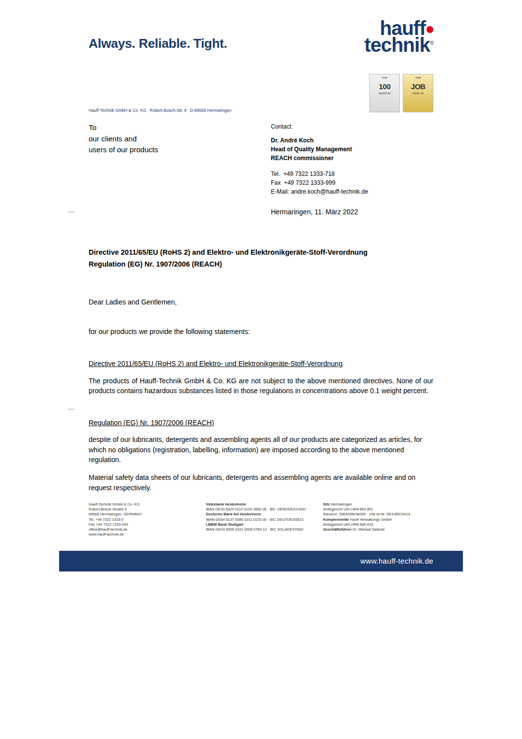Always. Reliable. Tight.
hauff
technik®
TOP100 top100.de
TOPJOB topjob.de
Hauff-Technik GmbH & Co. KG Robert-Bosch-Str. 9 D-89568 Hermaringen
To
our clients and
users of our products
Contact:
Dr. André Koch
Head of Quality Management
REACH commissioner
Tel. +49 7322 1333-718
Fax +49 7322 1333-999
E-Mail: andre.koch@hauff-technik.de
Hermaringen, 11. März 2022
Directive 2011/65/EU (RoHS 2) and Elektro- und Elektronikgeräte-Stoff-Verordnung
Regulation (EG) Nr. 1907/2006 (REACH)
Dear Ladies and Gentlemen,
for our products we provide the following statements:
Directive 2011/65/EU (RoHS 2) and Elektro- und Elektronikgeräte-Stoff-Verordnung
The products of Hauff-Technik GmbH & Co. KG are not subject to the above mentioned directives. None of our products contains hazardous substances listed in those regulations in concentrations above 0.1 weight percent.
Regulation (EG) Nr. 1907/2006 (REACH)
despite of our lubricants, detergents and assembling agents all of our products are categorized as articles, for which no obligations (registration, labelling, information) are imposed according to the above mentioned regulation.
Material safety data sheets of our lubricants, detergents and assembling agents are available online and on request respectively.
Hauff-Technik GmbH & Co. KG
Robert-Bosch-Straße 9
89568 Hermaringen, GERMANY
Tel. +49 7322 1333-0
Fax +49 7322 1333-999
office@hauff-technik.de
www.hauff-technik.de
Volksbank Heidenheim
IBAN DE39 6329 0110 0102 0560 05 · BIC GENODES1HDH
Deutsche Bank AG Heidenheim
IBAN DE84 6137 0086 0211 0120 00 · BIC DEUTDESS613
LBBW Bank Stuttgart
IBAN DE43 6005 0101 0008 0784 12 · BIC SOLADEST600
Sitz Hermaringen
Amtsgericht Ulm HRA 660 891
Steuernr. 2864/006/08309 · USt-Id-Nr. DE145570414
Komplementär Hauff Verwaltungs GmbH
Amtsgericht Ulm HRB 660 633
Geschäftsführer Dr. Michael Seibold
www.hauff-technik.de